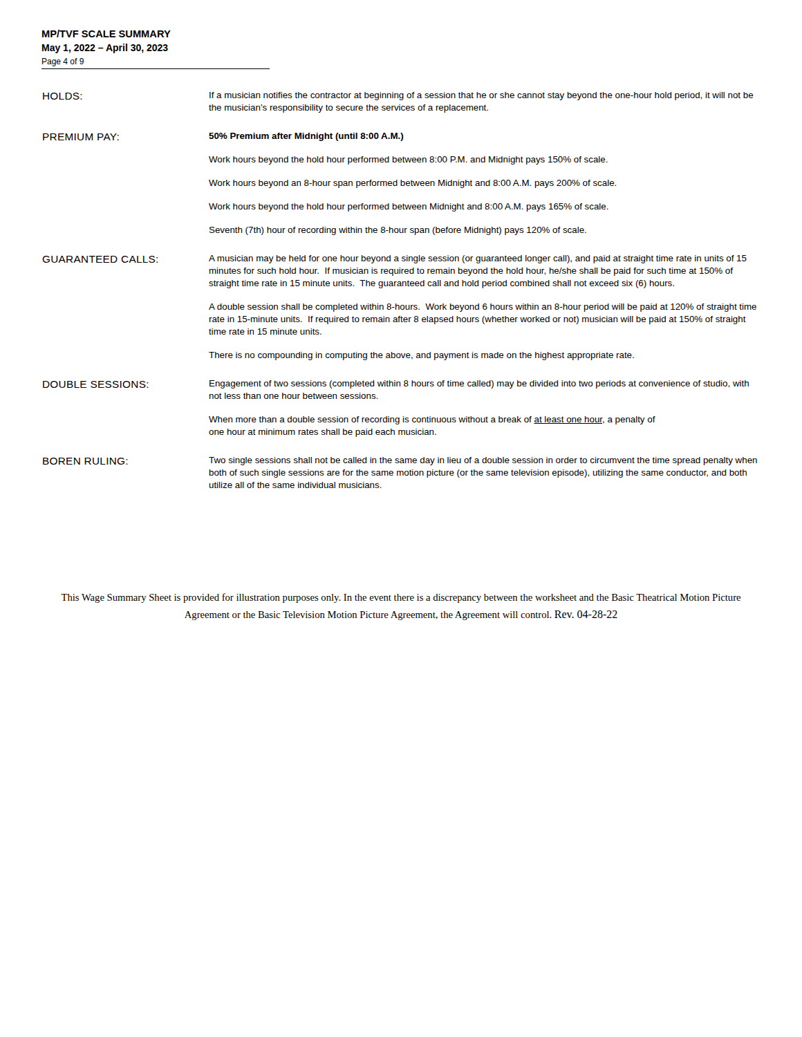MP/TVF SCALE SUMMARY
May 1, 2022 – April 30, 2023
Page 4 of 9
| HOLDS: | If a musician notifies the contractor at beginning of a session that he or she cannot stay beyond the one-hour hold period, it will not be the musician’s responsibility to secure the services of a replacement. |
| PREMIUM PAY: | 50% Premium after Midnight (until 8:00 A.M.) Work hours beyond the hold hour performed between 8:00 P.M. and Midnight pays 150% of scale. Work hours beyond an 8-hour span performed between Midnight and 8:00 A.M. pays 200% of scale. Work hours beyond the hold hour performed between Midnight and 8:00 A.M. pays 165% of scale. Seventh (7th) hour of recording within the 8-hour span (before Midnight) pays 120% of scale. |
| GUARANTEED CALLS: | A musician may be held for one hour beyond a single session (or guaranteed longer call), and paid at straight time rate in units of 15 minutes for such hold hour. If musician is required to remain beyond the hold hour, he/she shall be paid for such time at 150% of straight time rate in 15 minute units. The guaranteed call and hold period combined shall not exceed six (6) hours. A double session shall be completed within 8-hours. Work beyond 6 hours within an 8-hour period will be paid at 120% of straight time rate in 15-minute units. If required to remain after 8 elapsed hours (whether worked or not) musician will be paid at 150% of straight time rate in 15 minute units. There is no compounding in computing the above, and payment is made on the highest appropriate rate. |
| DOUBLE SESSIONS: | Engagement of two sessions (completed within 8 hours of time called) may be divided into two periods at convenience of studio, with not less than one hour between sessions. When more than a double session of recording is continuous without a break of at least one hour , a penalty of one hour at minimum rates shall be paid each musician. |
| BOREN RULING: | Two single sessions shall not be called in the same day in lieu of a double session in order to circumvent the time spread penalty when both of such single sessions are for the same motion picture (or the same television episode), utilizing the same conductor, and both utilize all of the same individual musicians. |
This Wage Summary Sheet is provided for illustration purposes only. In the event there is a discrepancy between the worksheet and the Basic Theatrical Motion Picture Agreement or the Basic Television Motion Picture Agreement, the Agreement will control. Rev. 04-28-22